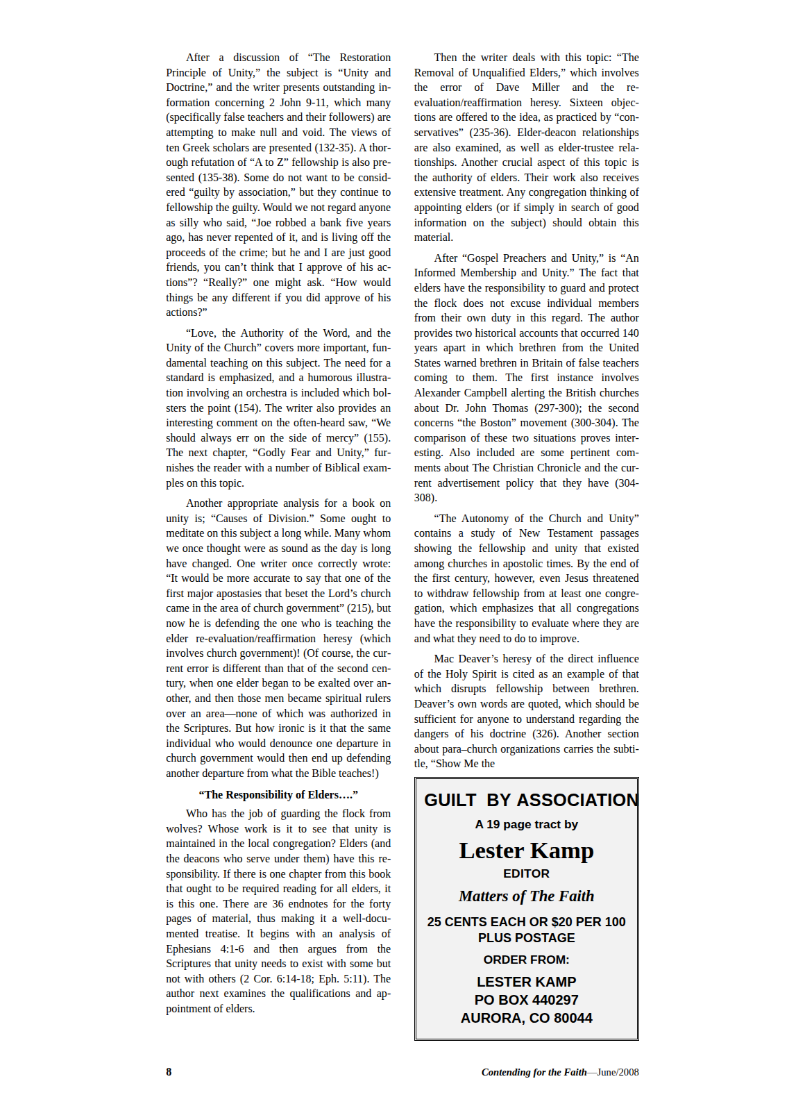After a discussion of “The Restoration Principle of Unity,” the subject is “Unity and Doctrine,” and the writer presents outstanding information concerning 2 John 9-11, which many (specifically false teachers and their followers) are attempting to make null and void. The views of ten Greek scholars are presented (132-35). A thorough refutation of “A to Z” fellowship is also presented (135-38). Some do not want to be considered “guilty by association,” but they continue to fellowship the guilty. Would we not regard anyone as silly who said, “Joe robbed a bank five years ago, has never repented of it, and is living off the proceeds of the crime; but he and I are just good friends, you can’t think that I approve of his actions”? “Really?” one might ask. “How would things be any different if you did approve of his actions?”
“Love, the Authority of the Word, and the Unity of the Church” covers more important, fundamental teaching on this subject. The need for a standard is emphasized, and a humorous illustration involving an orchestra is included which bolsters the point (154). The writer also provides an interesting comment on the often-heard saw, “We should always err on the side of mercy” (155). The next chapter, “Godly Fear and Unity,” furnishes the reader with a number of Biblical examples on this topic.
Another appropriate analysis for a book on unity is; “Causes of Division.” Some ought to meditate on this subject a long while. Many whom we once thought were as sound as the day is long have changed. One writer once correctly wrote: “It would be more accurate to say that one of the first major apostasies that beset the Lord’s church came in the area of church government” (215), but now he is defending the one who is teaching the elder re-evaluation/reaffirmation heresy (which involves church government)! (Of course, the current error is different than that of the second century, when one elder began to be exalted over another, and then those men became spiritual rulers over an area—none of which was authorized in the Scriptures. But how ironic is it that the same individual who would denounce one departure in church government would then end up defending another departure from what the Bible teaches!)
“The Responsibility of Elders….”
Who has the job of guarding the flock from wolves? Whose work is it to see that unity is maintained in the local congregation? Elders (and the deacons who serve under them) have this responsibility. If there is one chapter from this book that ought to be required reading for all elders, it is this one. There are 36 endnotes for the forty pages of material, thus making it a well-documented treatise. It begins with an analysis of Ephesians 4:1-6 and then argues from the Scriptures that unity needs to exist with some but not with others (2 Cor. 6:14-18; Eph. 5:11). The author next examines the qualifications and appointment of elders.
Then the writer deals with this topic: “The Removal of Unqualified Elders,” which involves the error of Dave Miller and the re-evaluation/reaffirmation heresy. Sixteen objections are offered to the idea, as practiced by “conservatives” (235-36). Elder-deacon relationships are also examined, as well as elder-trustee relationships. Another crucial aspect of this topic is the authority of elders. Their work also receives extensive treatment. Any congregation thinking of appointing elders (or if simply in search of good information on the subject) should obtain this material.
After “Gospel Preachers and Unity,” is “An Informed Membership and Unity.” The fact that elders have the responsibility to guard and protect the flock does not excuse individual members from their own duty in this regard. The author provides two historical accounts that occurred 140 years apart in which brethren from the United States warned brethren in Britain of false teachers coming to them. The first instance involves Alexander Campbell alerting the British churches about Dr. John Thomas (297-300); the second concerns “the Boston” movement (300-304). The comparison of these two situations proves interesting. Also included are some pertinent comments about The Christian Chronicle and the current advertisement policy that they have (304-308).
“The Autonomy of the Church and Unity” contains a study of New Testament passages showing the fellowship and unity that existed among churches in apostolic times. By the end of the first century, however, even Jesus threatened to withdraw fellowship from at least one congregation, which emphasizes that all congregations have the responsibility to evaluate where they are and what they need to do to improve.
Mac Deaver’s heresy of the direct influence of the Holy Spirit is cited as an example of that which disrupts fellowship between brethren. Deaver’s own words are quoted, which should be sufficient for anyone to understand regarding the dangers of his doctrine (326). Another section about para–church organizations carries the subtitle, “Show Me the
GUILT BY ASSOCIATION
A 19 page tract by
Lester Kamp
EDITOR
Matters of The Faith
25 CENTS EACH OR $20 PER 100
PLUS POSTAGE
ORDER FROM:
LESTER KAMP
PO BOX 440297
AURORA, CO 80044
8 Contending for the Faith—June/2008